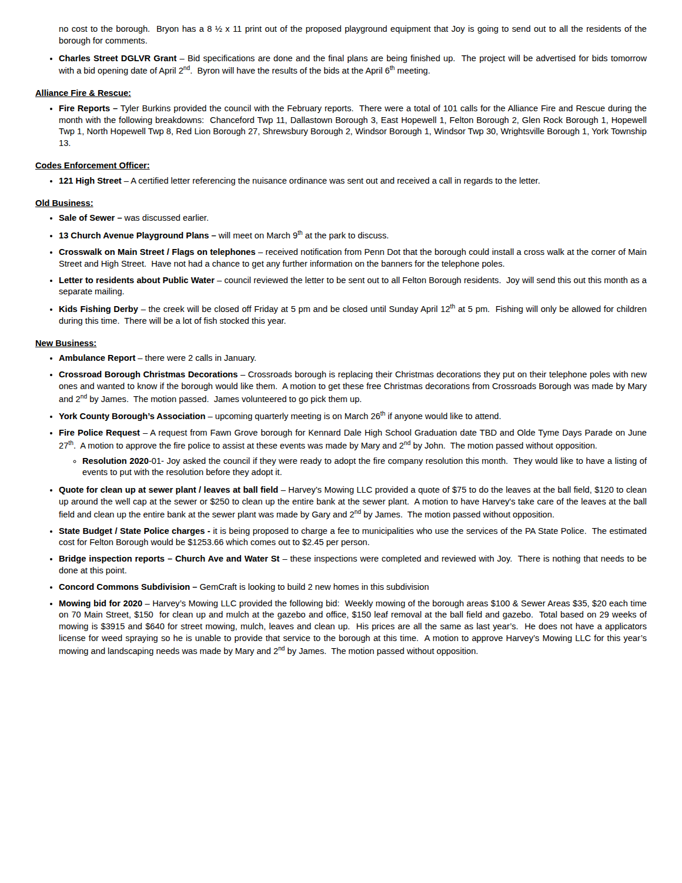no cost to the borough. Bryon has a 8 ½ x 11 print out of the proposed playground equipment that Joy is going to send out to all the residents of the borough for comments.
Charles Street DGLVR Grant – Bid specifications are done and the final plans are being finished up. The project will be advertised for bids tomorrow with a bid opening date of April 2nd. Byron will have the results of the bids at the April 6th meeting.
Alliance Fire & Rescue:
Fire Reports – Tyler Burkins provided the council with the February reports. There were a total of 101 calls for the Alliance Fire and Rescue during the month with the following breakdowns: Chanceford Twp 11, Dallastown Borough 3, East Hopewell 1, Felton Borough 2, Glen Rock Borough 1, Hopewell Twp 1, North Hopewell Twp 8, Red Lion Borough 27, Shrewsbury Borough 2, Windsor Borough 1, Windsor Twp 30, Wrightsville Borough 1, York Township 13.
Codes Enforcement Officer:
121 High Street – A certified letter referencing the nuisance ordinance was sent out and received a call in regards to the letter.
Old Business:
Sale of Sewer – was discussed earlier.
13 Church Avenue Playground Plans – will meet on March 9th at the park to discuss.
Crosswalk on Main Street / Flags on telephones – received notification from Penn Dot that the borough could install a cross walk at the corner of Main Street and High Street. Have not had a chance to get any further information on the banners for the telephone poles.
Letter to residents about Public Water – council reviewed the letter to be sent out to all Felton Borough residents. Joy will send this out this month as a separate mailing.
Kids Fishing Derby – the creek will be closed off Friday at 5 pm and be closed until Sunday April 12th at 5 pm. Fishing will only be allowed for children during this time. There will be a lot of fish stocked this year.
New Business:
Ambulance Report – there were 2 calls in January.
Crossroad Borough Christmas Decorations – Crossroads borough is replacing their Christmas decorations they put on their telephone poles with new ones and wanted to know if the borough would like them. A motion to get these free Christmas decorations from Crossroads Borough was made by Mary and 2nd by James. The motion passed. James volunteered to go pick them up.
York County Borough’s Association – upcoming quarterly meeting is on March 26th if anyone would like to attend.
Fire Police Request – A request from Fawn Grove borough for Kennard Dale High School Graduation date TBD and Olde Tyme Days Parade on June 27th. A motion to approve the fire police to assist at these events was made by Mary and 2nd by John. The motion passed without opposition.
Resolution 2020-01- Joy asked the council if they were ready to adopt the fire company resolution this month. They would like to have a listing of events to put with the resolution before they adopt it.
Quote for clean up at sewer plant / leaves at ball field – Harvey’s Mowing LLC provided a quote of $75 to do the leaves at the ball field, $120 to clean up around the well cap at the sewer or $250 to clean up the entire bank at the sewer plant. A motion to have Harvey's take care of the leaves at the ball field and clean up the entire bank at the sewer plant was made by Gary and 2nd by James. The motion passed without opposition.
State Budget / State Police charges - it is being proposed to charge a fee to municipalities who use the services of the PA State Police. The estimated cost for Felton Borough would be $1253.66 which comes out to $2.45 per person.
Bridge inspection reports – Church Ave and Water St – these inspections were completed and reviewed with Joy. There is nothing that needs to be done at this point.
Concord Commons Subdivision – GemCraft is looking to build 2 new homes in this subdivision
Mowing bid for 2020 – Harvey’s Mowing LLC provided the following bid: Weekly mowing of the borough areas $100 & Sewer Areas $35, $20 each time on 70 Main Street, $150 for clean up and mulch at the gazebo and office, $150 leaf removal at the ball field and gazebo. Total based on 29 weeks of mowing is $3915 and $640 for street mowing, mulch, leaves and clean up. His prices are all the same as last year’s. He does not have a applicators license for weed spraying so he is unable to provide that service to the borough at this time. A motion to approve Harvey’s Mowing LLC for this year’s mowing and landscaping needs was made by Mary and 2nd by James. The motion passed without opposition.